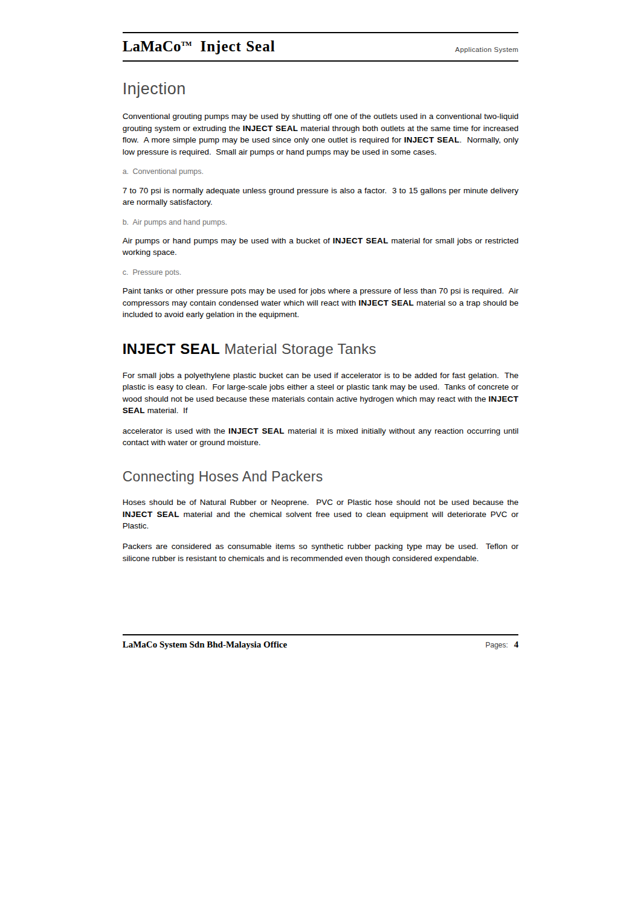LaMaCoTMInject Seal
Application System
Injection
Conventional grouting pumps may be used by shutting off one of the outlets used in a conventional two-liquid grouting system or extruding the INJECT SEAL material through both outlets at the same time for increased flow. A more simple pump may be used since only one outlet is required for INJECT SEAL. Normally, only low pressure is required. Small air pumps or hand pumps may be used in some cases.
a. Conventional pumps.
7 to 70 psi is normally adequate unless ground pressure is also a factor. 3 to 15 gallons per minute delivery are normally satisfactory.
b. Air pumps and hand pumps.
Air pumps or hand pumps may be used with a bucket of INJECT SEAL material for small jobs or restricted working space.
c. Pressure pots.
Paint tanks or other pressure pots may be used for jobs where a pressure of less than 70 psi is required. Air compressors may contain condensed water which will react with INJECT SEAL material so a trap should be included to avoid early gelation in the equipment.
INJECT SEAL Material Storage Tanks
For small jobs a polyethylene plastic bucket can be used if accelerator is to be added for fast gelation. The plastic is easy to clean. For large-scale jobs either a steel or plastic tank may be used. Tanks of concrete or wood should not be used because these materials contain active hydrogen which may react with the INJECT SEAL material. If
accelerator is used with the INJECT SEAL material it is mixed initially without any reaction occurring until contact with water or ground moisture.
Connecting Hoses And Packers
Hoses should be of Natural Rubber or Neoprene. PVC or Plastic hose should not be used because the INJECT SEAL material and the chemical solvent free used to clean equipment will deteriorate PVC or Plastic.
Packers are considered as consumable items so synthetic rubber packing type may be used. Teflon or silicone rubber is resistant to chemicals and is recommended even though considered expendable.
LaMaCo System Sdn Bhd-Malaysia Office
Pages:4